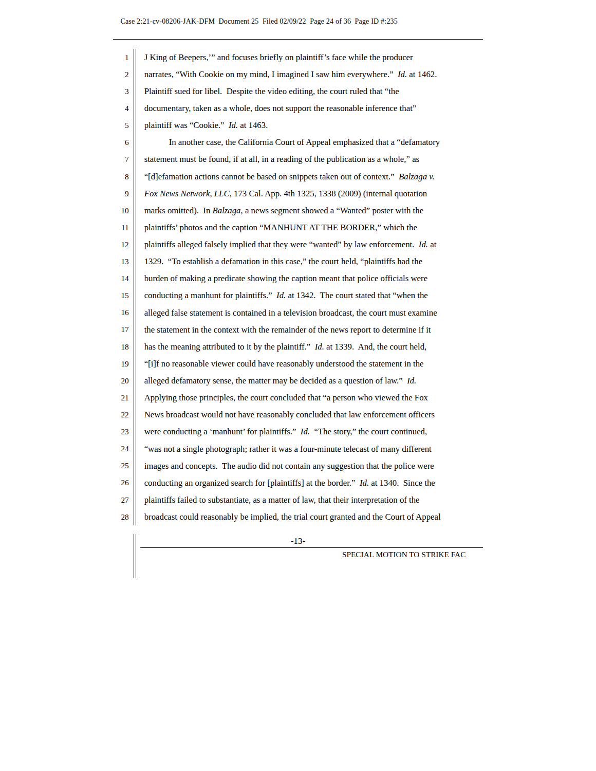Case 2:21-cv-08206-JAK-DFM Document 25 Filed 02/09/22 Page 24 of 36 Page ID #:235
1
2
3
4
5
6
7
8
9
10
11
12
13
14
15
16
17
18
19
20
21
22
23
24
25
26
27
28
J King of Beepers,’” and focuses briefly on plaintiff’s face while the producer
narrates, “With Cookie on my mind, I imagined I saw him everywhere.” Id. at 1462.
Plaintiff sued for libel. Despite the video editing, the court ruled that “the
documentary, taken as a whole, does not support the reasonable inference that”
plaintiff was “Cookie.” Id. at 1463.
In another case, the California Court of Appeal emphasized that a “defamatory
statement must be found, if at all, in a reading of the publication as a whole,” as
“[d]efamation actions cannot be based on snippets taken out of context.” Balzaga v.
Fox News Network, LLC, 173 Cal. App. 4th 1325, 1338 (2009) (internal quotation
marks omitted). In Balzaga, a news segment showed a “Wanted” poster with the
plaintiffs’ photos and the caption “MANHUNT AT THE BORDER,” which the
plaintiffs alleged falsely implied that they were “wanted” by law enforcement. Id. at
1329. “To establish a defamation in this case,” the court held, “plaintiffs had the
burden of making a predicate showing the caption meant that police officials were
conducting a manhunt for plaintiffs.” Id. at 1342. The court stated that “when the
alleged false statement is contained in a television broadcast, the court must examine
the statement in the context with the remainder of the news report to determine if it
has the meaning attributed to it by the plaintiff.” Id. at 1339. And, the court held,
“[i]f no reasonable viewer could have reasonably understood the statement in the
alleged defamatory sense, the matter may be decided as a question of law.” Id.
Applying those principles, the court concluded that “a person who viewed the Fox
News broadcast would not have reasonably concluded that law enforcement officers
were conducting a ‘manhunt’ for plaintiffs.” Id. “The story,” the court continued,
“was not a single photograph; rather it was a four-minute telecast of many different
images and concepts. The audio did not contain any suggestion that the police were
conducting an organized search for [plaintiffs] at the border.” Id. at 1340. Since the
plaintiffs failed to substantiate, as a matter of law, that their interpretation of the
broadcast could reasonably be implied, the trial court granted and the Court of Appeal
-13-
SPECIAL MOTION TO STRIKE FAC